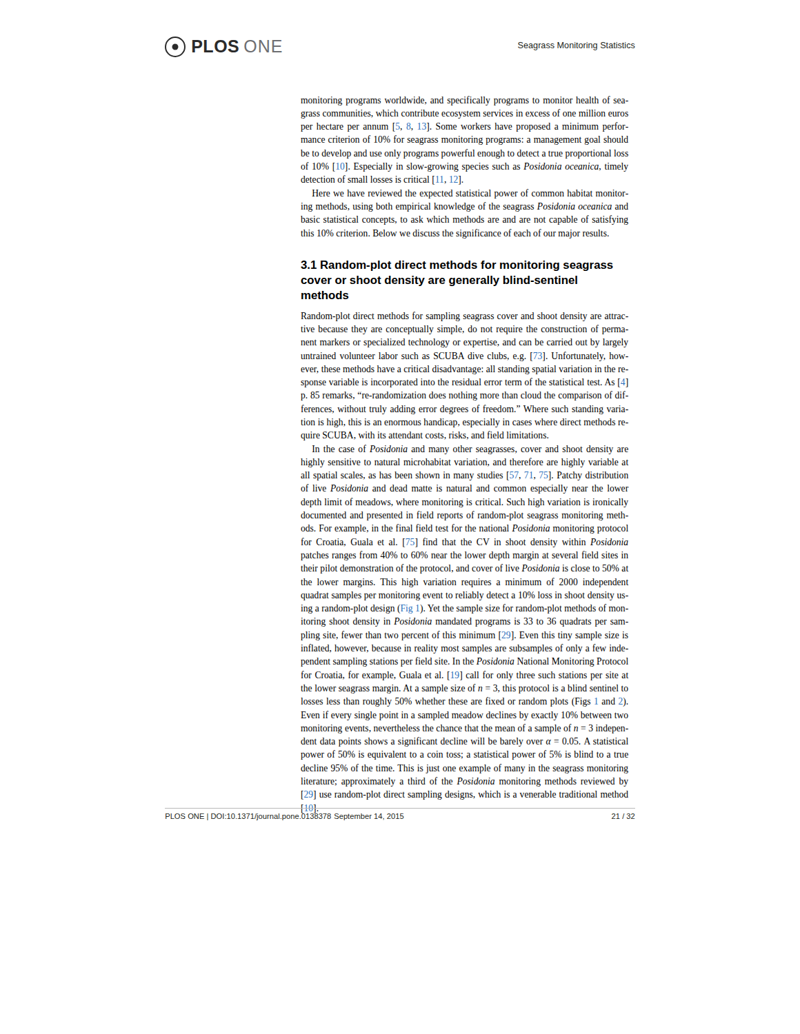PLOSONE
Seagrass Monitoring Statistics
monitoring programs worldwide, and specifically programs to monitor health of seagrass communities, which contribute ecosystem services in excess of one million euros per hectare per annum [5, 8, 13]. Some workers have proposed a minimum performance criterion of 10% for seagrass monitoring programs: a management goal should be to develop and use only programs powerful enough to detect a true proportional loss of 10% [10]. Especially in slow-growing species such as Posidonia oceanica, timely detection of small losses is critical [11, 12].
Here we have reviewed the expected statistical power of common habitat monitoring methods, using both empirical knowledge of the seagrass Posidonia oceanica and basic statistical concepts, to ask which methods are and are not capable of satisfying this 10% criterion. Below we discuss the significance of each of our major results.
3.1 Random-plot direct methods for monitoring seagrass cover or shoot density are generally blind-sentinel methods
Random-plot direct methods for sampling seagrass cover and shoot density are attractive because they are conceptually simple, do not require the construction of permanent markers or specialized technology or expertise, and can be carried out by largely untrained volunteer labor such as SCUBA dive clubs, e.g. [73]. Unfortunately, however, these methods have a critical disadvantage: all standing spatial variation in the response variable is incorporated into the residual error term of the statistical test. As [4] p. 85 remarks, “re-randomization does nothing more than cloud the comparison of differences, without truly adding error degrees of freedom.” Where such standing variation is high, this is an enormous handicap, especially in cases where direct methods require SCUBA, with its attendant costs, risks, and field limitations.
In the case of Posidonia and many other seagrasses, cover and shoot density are highly sensitive to natural microhabitat variation, and therefore are highly variable at all spatial scales, as has been shown in many studies [57, 71, 75]. Patchy distribution of live Posidonia and dead matte is natural and common especially near the lower depth limit of meadows, where monitoring is critical. Such high variation is ironically documented and presented in field reports of random-plot seagrass monitoring methods. For example, in the final field test for the national Posidonia monitoring protocol for Croatia, Guala et al. [75] find that the CV in shoot density within Posidonia patches ranges from 40% to 60% near the lower depth margin at several field sites in their pilot demonstration of the protocol, and cover of live Posidonia is close to 50% at the lower margins. This high variation requires a minimum of 2000 independent quadrat samples per monitoring event to reliably detect a 10% loss in shoot density using a random-plot design (Fig 1). Yet the sample size for random-plot methods of monitoring shoot density in Posidonia mandated programs is 33 to 36 quadrats per sampling site, fewer than two percent of this minimum [29]. Even this tiny sample size is inflated, however, because in reality most samples are subsamples of only a few independent sampling stations per field site. In the Posidonia National Monitoring Protocol for Croatia, for example, Guala et al. [19] call for only three such stations per site at the lower seagrass margin. At a sample size of n = 3, this protocol is a blind sentinel to losses less than roughly 50% whether these are fixed or random plots (Figs 1 and 2). Even if every single point in a sampled meadow declines by exactly 10% between two monitoring events, nevertheless the chance that the mean of a sample of n = 3 independent data points shows a significant decline will be barely over α = 0.05. A statistical power of 50% is equivalent to a coin toss; a statistical power of 5% is blind to a true decline 95% of the time. This is just one example of many in the seagrass monitoring literature; approximately a third of the Posidonia monitoring methods reviewed by [29] use random-plot direct sampling designs, which is a venerable traditional method [10].
PLOS ONE | DOI:10.1371/journal.pone.0138378 September 14, 2015
21 / 32